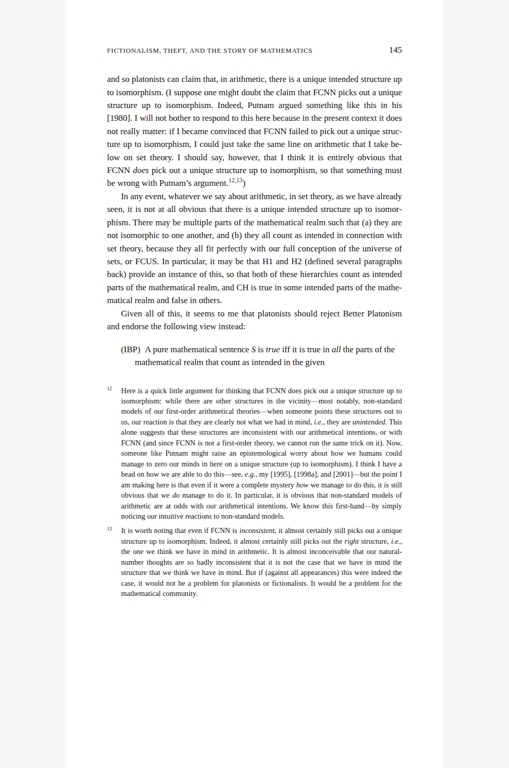Fictionalism, Theft, and the Story of Mathematics 145
and so platonists can claim that, in arithmetic, there is a unique intended structure up to isomorphism. (I suppose one might doubt the claim that FCNN picks out a unique structure up to isomorphism. Indeed, Putnam argued something like this in his [1980]. I will not bother to respond to this here because in the present context it does not really matter: if I became convinced that FCNN failed to pick out a unique structure up to isomorphism, I could just take the same line on arithmetic that I take below on set theory. I should say, however, that I think it is entirely obvious that FCNN does pick out a unique structure up to isomorphism, so that something must be wrong with Putnam’s argument.12,13)
In any event, whatever we say about arithmetic, in set theory, as we have already seen, it is not at all obvious that there is a unique intended structure up to isomorphism. There may be multiple parts of the mathematical realm such that (a) they are not isomorphic to one another, and (b) they all count as intended in connection with set theory, because they all fit perfectly with our full conception of the universe of sets, or FCUS. In particular, it may be that H1 and H2 (defined several paragraphs back) provide an instance of this, so that both of these hierarchies count as intended parts of the mathematical realm, and CH is true in some intended parts of the mathematical realm and false in others.
Given all of this, it seems to me that platonists should reject Better Platonism and endorse the following view instead:
(IBP) A pure mathematical sentence S is true iff it is true in all the parts of the mathematical realm that count as intended in the given
12
Here is a quick little argument for thinking that FCNN does pick out a unique structure up to isomorphism: while there are other structures in the vicinity—most notably, non-standard models of our first-order arithmetical theories—when someone points these structures out to us, our reaction is that they are clearly not what we had in mind, i.e., they are unintended. This alone suggests that these structures are inconsistent with our arithmetical intentions, or with FCNN (and since FCNN is not a first-order theory, we cannot run the same trick on it). Now, someone like Putnam might raise an epistemological worry about how we humans could manage to zero our minds in here on a unique structure (up to isomorphism). I think I have a bead on how we are able to do this—see, e.g., my [1995], [1998a], and [2001]—but the point I am making here is that even if it were a complete mystery how we manage to do this, it is still obvious that we do manage to do it. In particular, it is obvious that non-standard models of arithmetic are at odds with our arithmetical intentions. We know this first-hand—by simply noticing our intuitive reactions to non-standard models.
13
It is worth noting that even if FCNN is inconsistent, it almost certainly still picks out a unique structure up to isomorphism. Indeed, it almost certainly still picks out the right structure, i.e., the one we think we have in mind in arithmetic. It is almost inconceivable that our natural-number thoughts are so badly inconsistent that it is not the case that we have in mind the structure that we think we have in mind. But if (against all appearances) this were indeed the case, it would not be a problem for platonists or fictionalists. It would be a problem for the mathematical community.